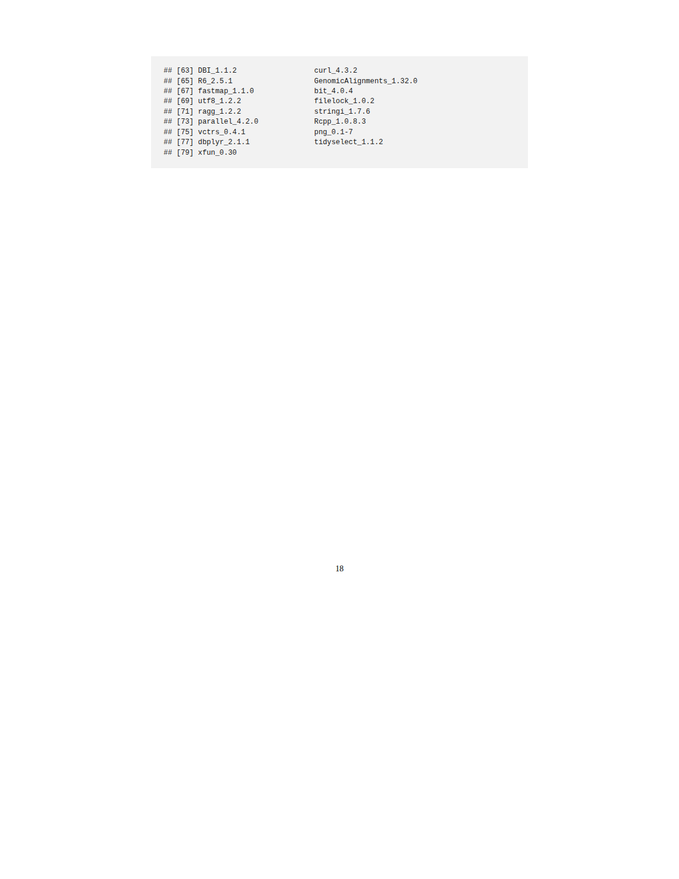## [63] DBI_1.1.2                  curl_4.3.2
## [65] R6_2.5.1                   GenomicAlignments_1.32.0
## [67] fastmap_1.1.0              bit_4.0.4
## [69] utf8_1.2.2                 filelock_1.0.2
## [71] ragg_1.2.2                 stringi_1.7.6
## [73] parallel_4.2.0             Rcpp_1.0.8.3
## [75] vctrs_0.4.1                png_0.1-7
## [77] dbplyr_2.1.1               tidyselect_1.1.2
## [79] xfun_0.30
18